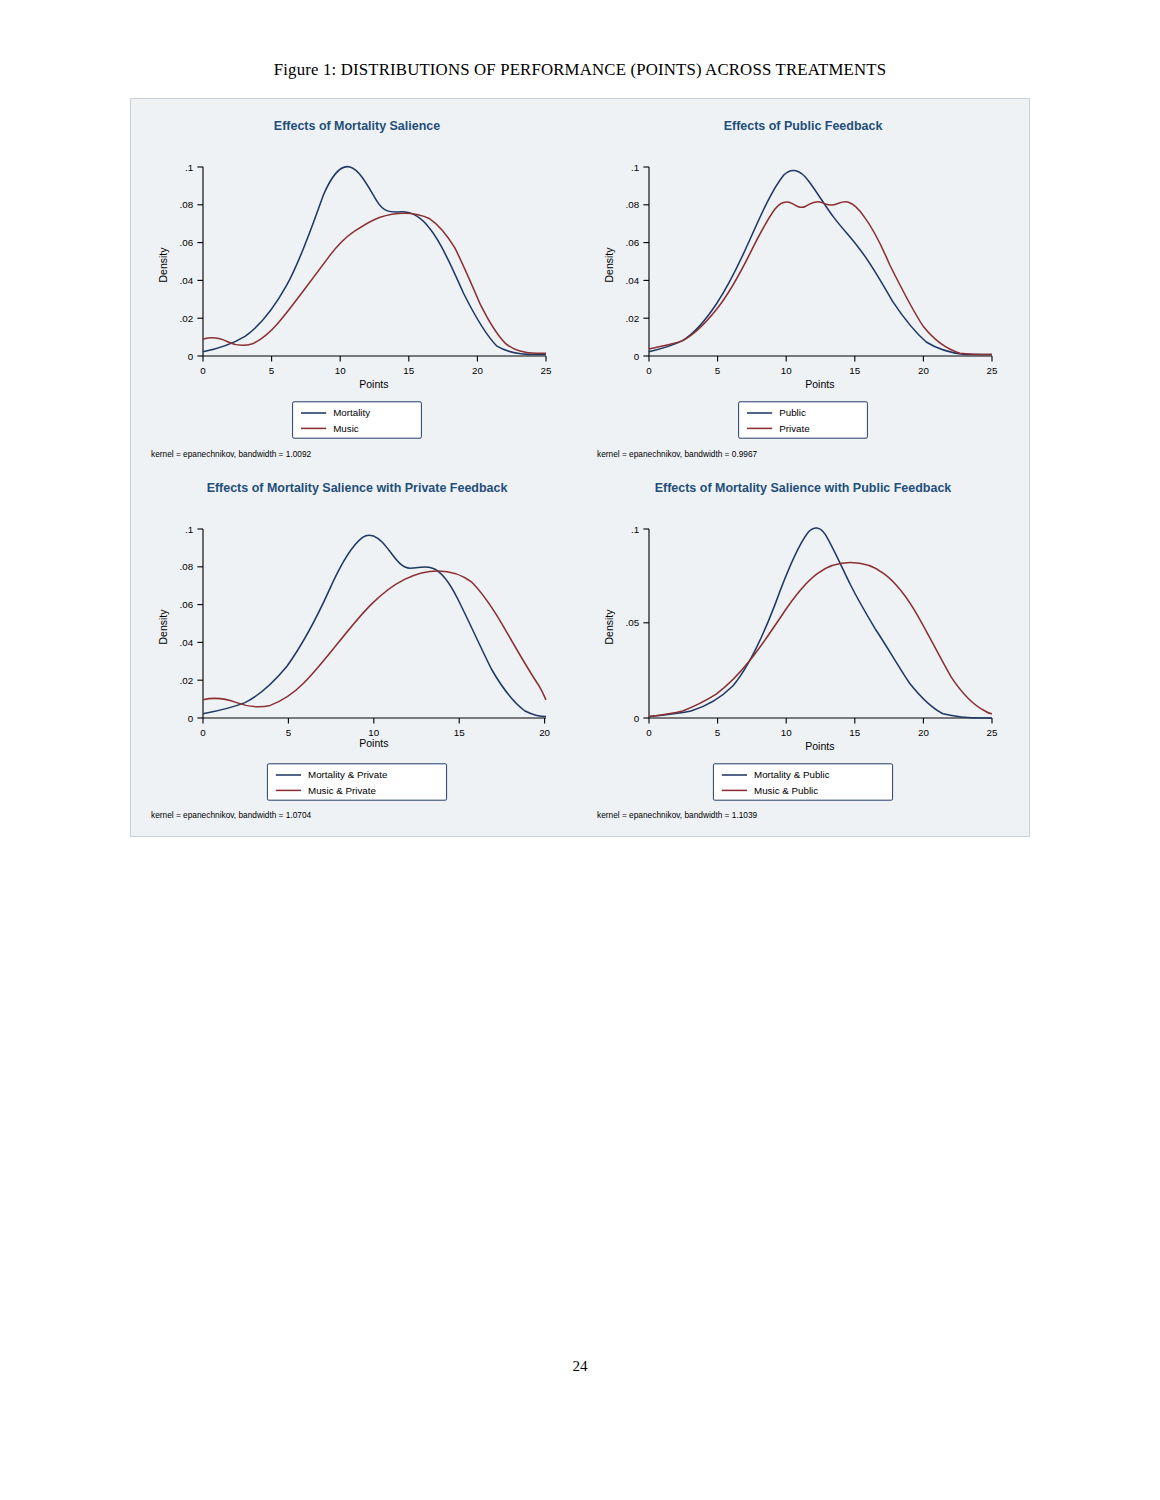Figure 1: DISTRIBUTIONS OF PERFORMANCE (POINTS) ACROSS TREATMENTS
Effects of Mortality Salience
0 .02 .04 .06 .08 .1 Density 0 5 10 15 20 25 Points Mortality Music
kernel = epanechnikov, bandwidth = 1.0092
Effects of Public Feedback
0 .02 .04 .06 .08 .1 Density 0 5 10 15 20 25 Points Public Private
kernel = epanechnikov, bandwidth = 0.9967
Effects of Mortality Salience with Private Feedback
0 .02 .04 .06 .08 .1 Density 0 5 10 15 20 Points Mortality & Private Music & Private
kernel = epanechnikov, bandwidth = 1.0704
Effects of Mortality Salience with Public Feedback
0 .05 .1 Density 0 5 10 15 20 25 Points Mortality & Public Music & Public
kernel = epanechnikov, bandwidth = 1.1039
24